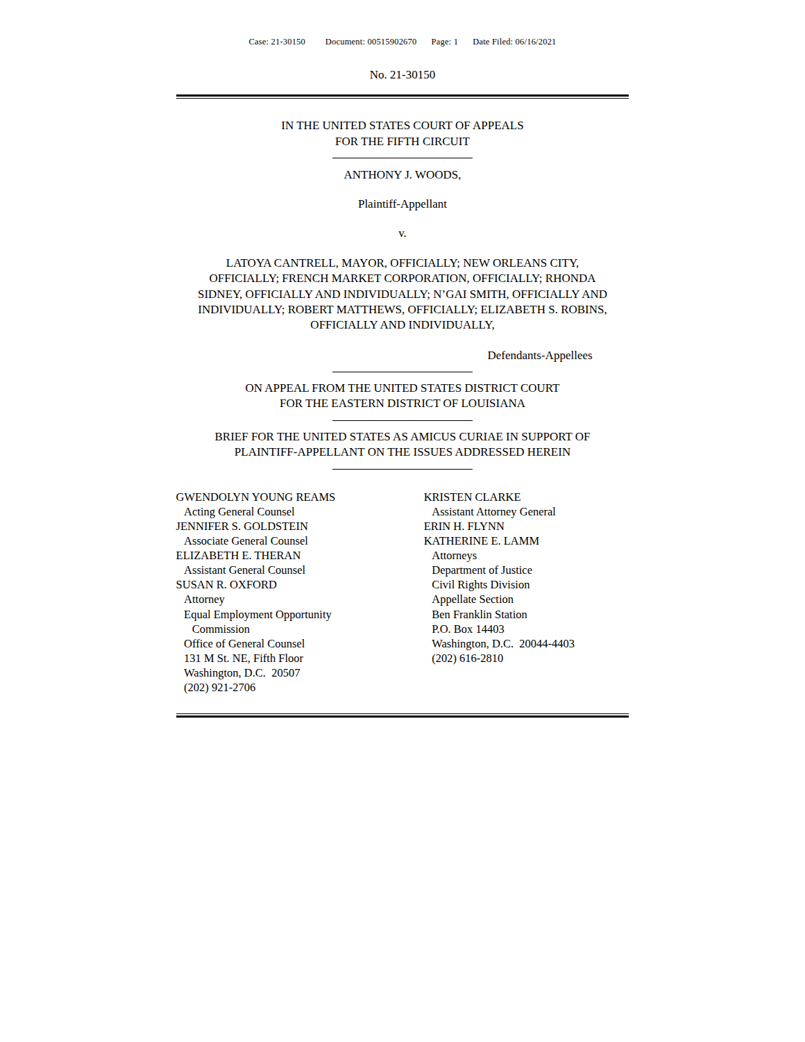Case: 21-30150 Document: 00515902670 Page: 1 Date Filed: 06/16/2021
No. 21-30150
IN THE UNITED STATES COURT OF APPEALS
FOR THE FIFTH CIRCUIT
ANTHONY J. WOODS,
Plaintiff-Appellant
v.
LATOYA CANTRELL, MAYOR, OFFICIALLY; NEW ORLEANS CITY,
OFFICIALLY; FRENCH MARKET CORPORATION, OFFICIALLY; RHONDA
SIDNEY, OFFICIALLY AND INDIVIDUALLY; N’GAI SMITH, OFFICIALLY AND
INDIVIDUALLY; ROBERT MATTHEWS, OFFICIALLY; ELIZABETH S. ROBINS,
OFFICIALLY AND INDIVIDUALLY,
Defendants-Appellees
ON APPEAL FROM THE UNITED STATES DISTRICT COURT
FOR THE EASTERN DISTRICT OF LOUISIANA
BRIEF FOR THE UNITED STATES AS AMICUS CURIAE IN SUPPORT OF
PLAINTIFF-APPELLANT ON THE ISSUES ADDRESSED HEREIN
GWENDOLYN YOUNG REAMS
Acting General Counsel JENNIFER S. GOLDSTEIN
Associate General Counsel ELIZABETH E. THERAN
Assistant General Counsel SUSAN R. OXFORD
Attorney Equal Employment Opportunity Commission Office of General Counsel 131 M St. NE, Fifth Floor Washington, D.C. 20507 (202) 921-2706
KRISTEN CLARKE Assistant Attorney General ERIN H. FLYNN KATHERINE E. LAMM Attorneys Department of Justice Civil Rights Division Appellate Section Ben Franklin Station P.O. Box 14403 Washington, D.C. 20044-4403 (202) 616-2810